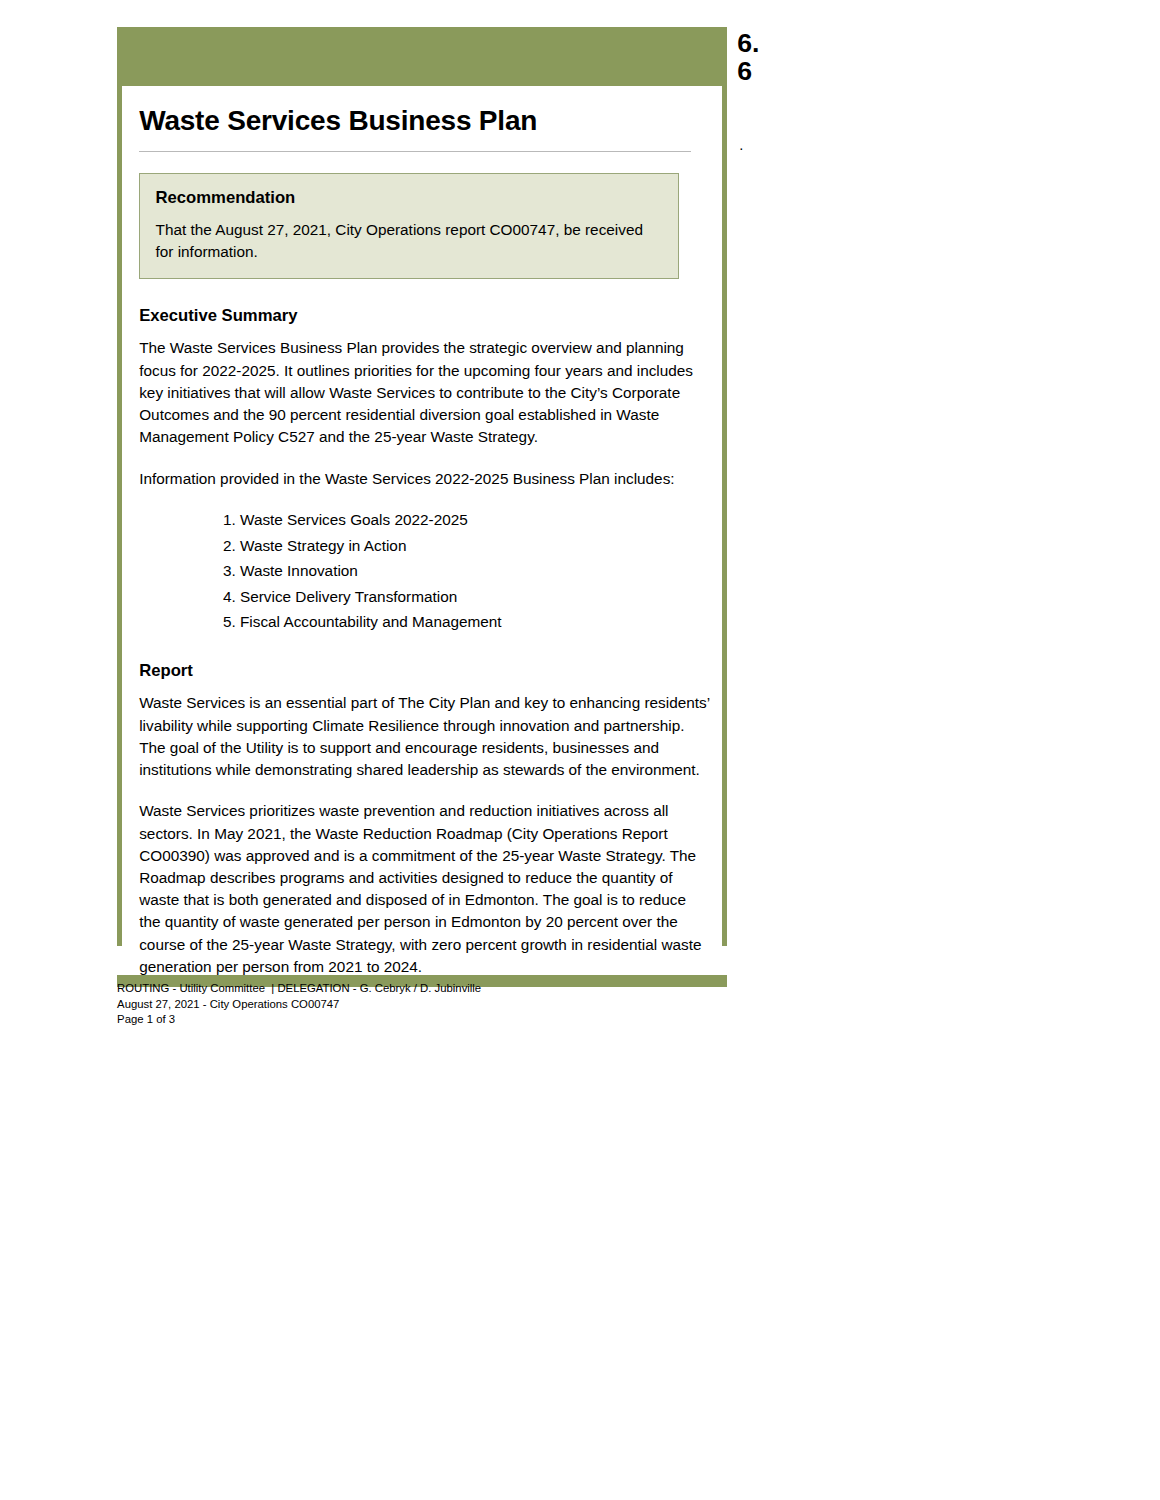6.
6.
Waste Services Business Plan
Recommendation
That the August 27, 2021, City Operations report CO00747, be received for information.
Executive Summary
The Waste Services Business Plan provides the strategic overview and planning focus for 2022-2025. It outlines priorities for the upcoming four years and includes key initiatives that will allow Waste Services to contribute to the City’s Corporate Outcomes and the 90 percent residential diversion goal established in Waste Management Policy C527 and the 25-year Waste Strategy.
Information provided in the Waste Services 2022-2025 Business Plan includes:
Waste Services Goals 2022-2025
Waste Strategy in Action
Waste Innovation
Service Delivery Transformation
Fiscal Accountability and Management
Report
Waste Services is an essential part of The City Plan and key to enhancing residents’ livability while supporting Climate Resilience through innovation and partnership. The goal of the Utility is to support and encourage residents, businesses and institutions while demonstrating shared leadership as stewards of the environment.
Waste Services prioritizes waste prevention and reduction initiatives across all sectors. In May 2021, the Waste Reduction Roadmap (City Operations Report CO00390) was approved and is a commitment of the 25-year Waste Strategy. The Roadmap describes programs and activities designed to reduce the quantity of waste that is both generated and disposed of in Edmonton. The goal is to reduce the quantity of waste generated per person in Edmonton by 20 percent over the course of the 25-year Waste Strategy, with zero percent growth in residential waste generation per person from 2021 to 2024.
ROUTING - Utility Committee | DELEGATION - G. Cebryk / D. Jubinville
August 27, 2021 - City Operations CO00747
Page 1 of 3